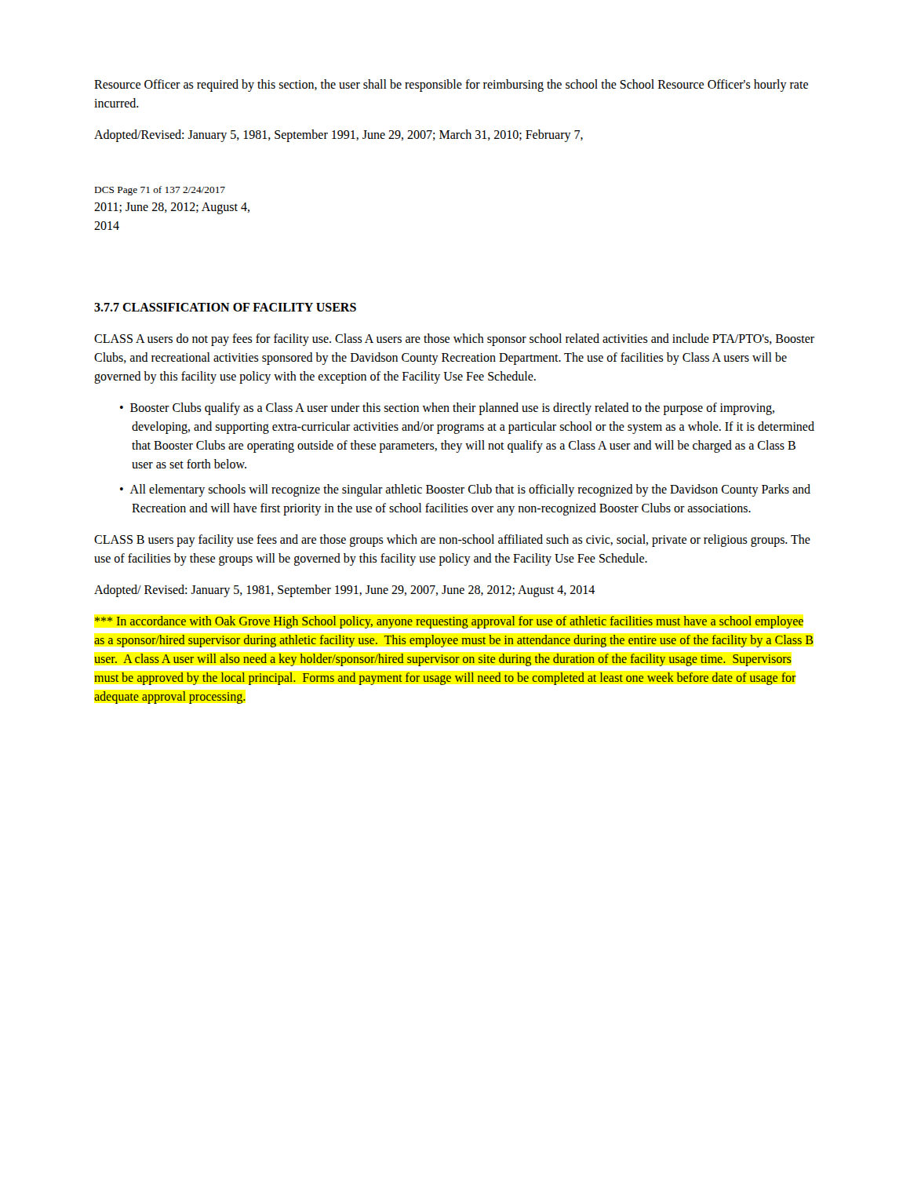Resource Officer as required by this section, the user shall be responsible for reimbursing the school the School Resource Officer's hourly rate incurred.
Adopted/Revised: January 5, 1981, September 1991, June 29, 2007; March 31, 2010; February 7,
DCS Page 71 of 137 2/24/2017
2011; June 28, 2012; August 4,
2014
3.7.7 CLASSIFICATION OF FACILITY USERS
CLASS A users do not pay fees for facility use. Class A users are those which sponsor school related activities and include PTA/PTO's, Booster Clubs, and recreational activities sponsored by the Davidson County Recreation Department. The use of facilities by Class A users will be governed by this facility use policy with the exception of the Facility Use Fee Schedule.
Booster Clubs qualify as a Class A user under this section when their planned use is directly related to the purpose of improving, developing, and supporting extra-curricular activities and/or programs at a particular school or the system as a whole. If it is determined that Booster Clubs are operating outside of these parameters, they will not qualify as a Class A user and will be charged as a Class B user as set forth below.
All elementary schools will recognize the singular athletic Booster Club that is officially recognized by the Davidson County Parks and Recreation and will have first priority in the use of school facilities over any non-recognized Booster Clubs or associations.
CLASS B users pay facility use fees and are those groups which are non-school affiliated such as civic, social, private or religious groups. The use of facilities by these groups will be governed by this facility use policy and the Facility Use Fee Schedule.
Adopted/ Revised: January 5, 1981, September 1991, June 29, 2007, June 28, 2012; August 4, 2014
*** In accordance with Oak Grove High School policy, anyone requesting approval for use of athletic facilities must have a school employee as a sponsor/hired supervisor during athletic facility use. This employee must be in attendance during the entire use of the facility by a Class B user. A class A user will also need a key holder/sponsor/hired supervisor on site during the duration of the facility usage time. Supervisors must be approved by the local principal. Forms and payment for usage will need to be completed at least one week before date of usage for adequate approval processing.